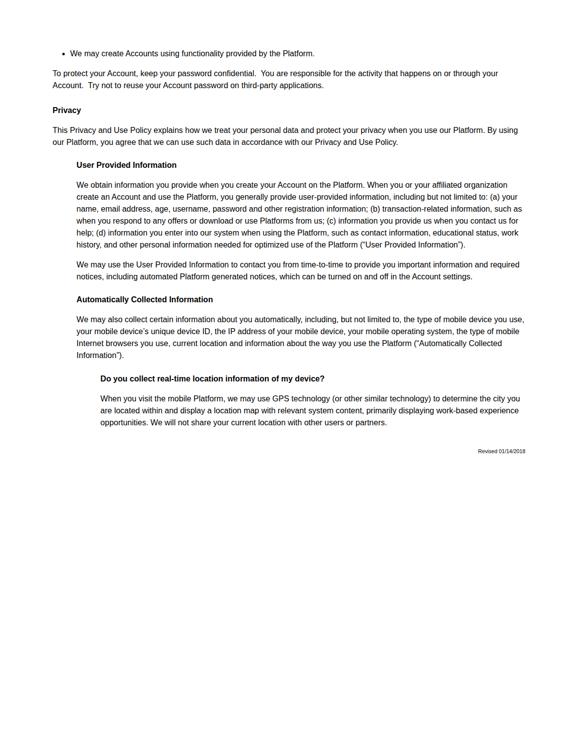We may create Accounts using functionality provided by the Platform.
To protect your Account, keep your password confidential. You are responsible for the activity that happens on or through your Account. Try not to reuse your Account password on third-party applications.
Privacy
This Privacy and Use Policy explains how we treat your personal data and protect your privacy when you use our Platform. By using our Platform, you agree that we can use such data in accordance with our Privacy and Use Policy.
User Provided Information
We obtain information you provide when you create your Account on the Platform. When you or your affiliated organization create an Account and use the Platform, you generally provide user-provided information, including but not limited to: (a) your name, email address, age, username, password and other registration information; (b) transaction-related information, such as when you respond to any offers or download or use Platforms from us; (c) information you provide us when you contact us for help; (d) information you enter into our system when using the Platform, such as contact information, educational status, work history, and other personal information needed for optimized use of the Platform (“User Provided Information”).
We may use the User Provided Information to contact you from time-to-time to provide you important information and required notices, including automated Platform generated notices, which can be turned on and off in the Account settings.
Automatically Collected Information
We may also collect certain information about you automatically, including, but not limited to, the type of mobile device you use, your mobile device’s unique device ID, the IP address of your mobile device, your mobile operating system, the type of mobile Internet browsers you use, current location and information about the way you use the Platform (“Automatically Collected Information”).
Do you collect real-time location information of my device?
When you visit the mobile Platform, we may use GPS technology (or other similar technology) to determine the city you are located within and display a location map with relevant system content, primarily displaying work-based experience opportunities. We will not share your current location with other users or partners.
Revised 01/14/2018